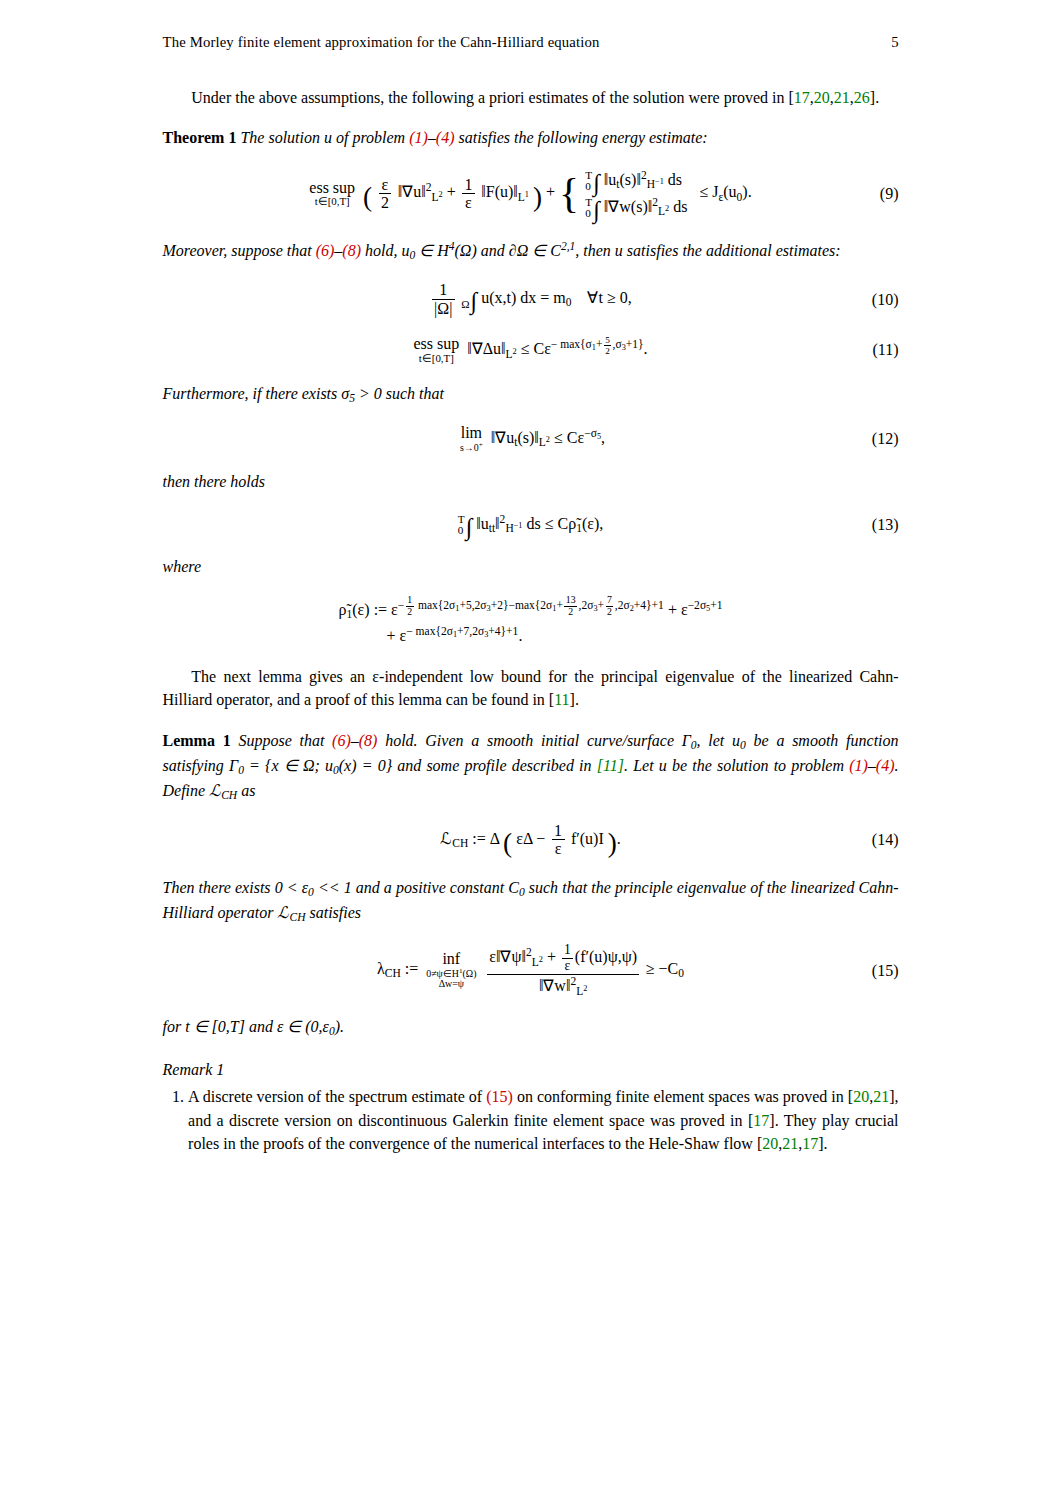The Morley finite element approximation for the Cahn-Hilliard equation 5
Under the above assumptions, the following a priori estimates of the solution were proved in [17,20,21,26].
Theorem 1 The solution u of problem (1)–(4) satisfies the following energy estimate:
ess supt∈[0,T] ( ε 2 ‖∇u‖2L2 + 1 ε ‖F(u)‖L1 ) + { T 0∫ ‖ut(s)‖2H−1 ds T 0∫ ‖∇w(s)‖2L2 ds ≤ Jε(u0).
(9)
Moreover, suppose that (6)–(8) hold, u0 ∈ H4(Ω) and ∂Ω ∈ C2,1, then u satisfies the additional estimates:
1|Ω| Ω∫ u(x,t) dx = m0 ∀t ≥ 0,
(10)
ess supt∈[0,T] ‖∇Δu‖L2 ≤ Cε− max{σ1+52,σ3+1}.
(11)
Furthermore, if there exists σ5 > 0 such that
lims→0+ ‖∇ut(s)‖L2 ≤ Cε−σ5,
(12)
then there holds
T 0∫ ‖utt‖2H−1 ds ≤ Cρ̃1(ε),
(13)
where
ρ̃1(ε) := ε−12 max{2σ1+5,2σ3+2}−max{2σ1+132,2σ3+72,2σ2+4}+1 + ε−2σ5+1
+ ε− max{2σ1+7,2σ3+4}+1.
The next lemma gives an ε-independent low bound for the principal eigenvalue of the linearized Cahn-Hilliard operator, and a proof of this lemma can be found in [11].
Lemma 1 Suppose that (6)–(8) hold. Given a smooth initial curve/surface Γ0, let u0 be a smooth function satisfying Γ0 = {x ∈ Ω; u0(x) = 0} and some profile described in [11]. Let u be the solution to problem (1)–(4). Define ℒCH as
ℒCH := Δ ( εΔ − 1 ε f′(u)I ).
(14)
Then there exists 0 < ε0 << 1 and a positive constant C0 such that the principle eigenvalue of the linearized Cahn-Hilliard operator ℒCH satisfies
λCH := inf0≠ψ∈H1(Ω)
Δw=ψ ε‖∇ψ‖2L2 + 1 ε(f′(u)ψ,ψ) ‖∇w‖2L2 ≥ −C0
(15)
for t ∈ [0,T] and ε ∈ (0,ε0).
Remark 1
A discrete version of the spectrum estimate of (15) on conforming finite element spaces was proved in [20,21], and a discrete version on discontinuous Galerkin finite element space was proved in [17]. They play crucial roles in the proofs of the convergence of the numerical interfaces to the Hele-Shaw flow [20,21,17].